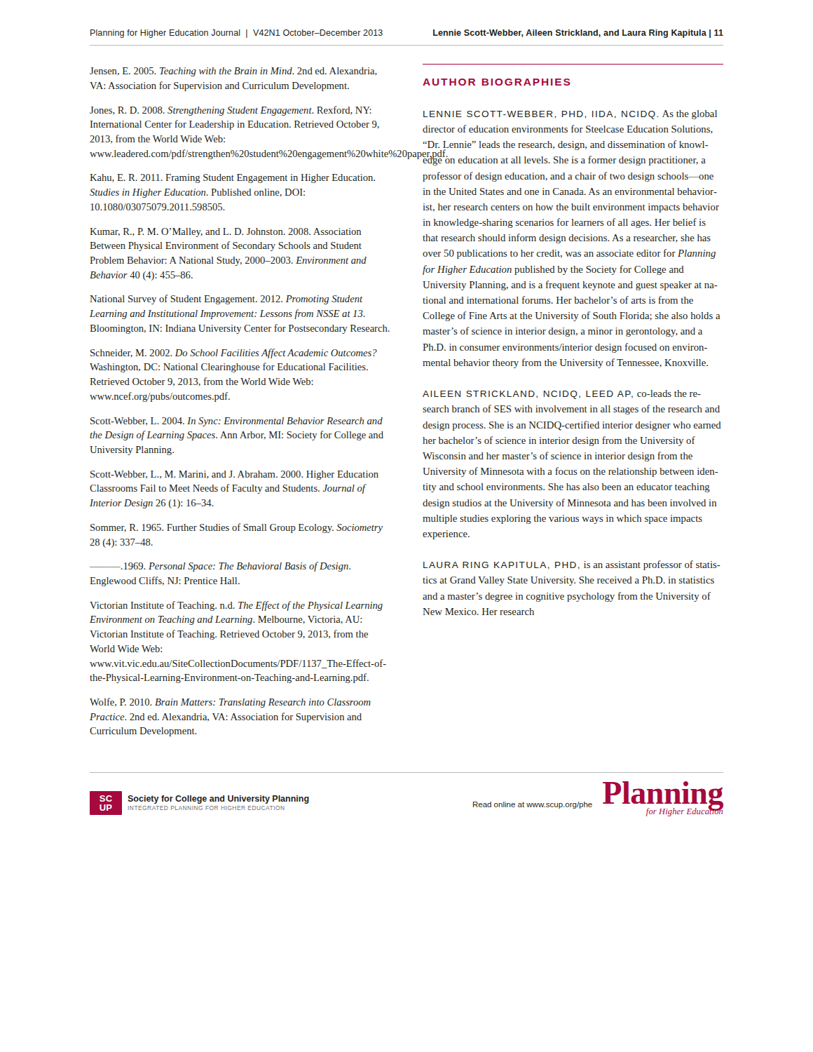Planning for Higher Education Journal | V42N1 October–December 2013
Lennie Scott-Webber, Aileen Strickland, and Laura Ring Kapitula | 11
Jensen, E. 2005. Teaching with the Brain in Mind. 2nd ed. Alexandria, VA: Association for Supervision and Curriculum Development.
Jones, R. D. 2008. Strengthening Student Engagement. Rexford, NY: International Center for Leadership in Education. Retrieved October 9, 2013, from the World Wide Web: www.leadered.com/pdf/strengthen%20student%20engagement%20white%20paper.pdf.
Kahu, E. R. 2011. Framing Student Engagement in Higher Education. Studies in Higher Education. Published online, DOI: 10.1080/03075079.2011.598505.
Kumar, R., P. M. O’Malley, and L. D. Johnston. 2008. Association Between Physical Environment of Secondary Schools and Student Problem Behavior: A National Study, 2000–2003. Environment and Behavior 40 (4): 455–86.
National Survey of Student Engagement. 2012. Promoting Student Learning and Institutional Improvement: Lessons from NSSE at 13. Bloomington, IN: Indiana University Center for Postsecondary Research.
Schneider, M. 2002. Do School Facilities Affect Academic Outcomes? Washington, DC: National Clearinghouse for Educational Facilities. Retrieved October 9, 2013, from the World Wide Web: www.ncef.org/pubs/outcomes.pdf.
Scott-Webber, L. 2004. In Sync: Environmental Behavior Research and the Design of Learning Spaces. Ann Arbor, MI: Society for College and University Planning.
Scott-Webber, L., M. Marini, and J. Abraham. 2000. Higher Education Classrooms Fail to Meet Needs of Faculty and Students. Journal of Interior Design 26 (1): 16–34.
Sommer, R. 1965. Further Studies of Small Group Ecology. Sociometry 28 (4): 337–48.
———.1969. Personal Space: The Behavioral Basis of Design. Englewood Cliffs, NJ: Prentice Hall.
Victorian Institute of Teaching. n.d. The Effect of the Physical Learning Environment on Teaching and Learning. Melbourne, Victoria, AU: Victorian Institute of Teaching. Retrieved October 9, 2013, from the World Wide Web: www.vit.vic.edu.au/SiteCollectionDocuments/PDF/1137_The-Effect-of-the-Physical-Learning-Environment-on-Teaching-and-Learning.pdf.
Wolfe, P. 2010. Brain Matters: Translating Research into Classroom Practice. 2nd ed. Alexandria, VA: Association for Supervision and Curriculum Development.
Author Biographies
Lennie Scott-Webber, PhD, IIDA, NCIDQ. As the global director of education environments for Steelcase Education Solutions, “Dr. Lennie” leads the research, design, and dissemination of knowledge on education at all levels. She is a former design practitioner, a professor of design education, and a chair of two design schools—one in the United States and one in Canada. As an environmental behaviorist, her research centers on how the built environment impacts behavior in knowledge-sharing scenarios for learners of all ages. Her belief is that research should inform design decisions. As a researcher, she has over 50 publications to her credit, was an associate editor for Planning for Higher Education published by the Society for College and University Planning, and is a frequent keynote and guest speaker at national and international forums. Her bachelor’s of arts is from the College of Fine Arts at the University of South Florida; she also holds a master’s of science in interior design, a minor in gerontology, and a Ph.D. in consumer environments/interior design focused on environmental behavior theory from the University of Tennessee, Knoxville.
Aileen Strickland, NCIDQ, LEED AP, co-leads the research branch of SES with involvement in all stages of the research and design process. She is an NCIDQ-certified interior designer who earned her bachelor’s of science in interior design from the University of Wisconsin and her master’s of science in interior design from the University of Minnesota with a focus on the relationship between identity and school environments. She has also been an educator teaching design studios at the University of Minnesota and has been involved in multiple studies exploring the various ways in which space impacts experience.
Laura Ring Kapitula, PhD, is an assistant professor of statistics at Grand Valley State University. She received a Ph.D. in statistics and a master’s degree in cognitive psychology from the University of New Mexico. Her research
SC
UP
Society for College and University Planning
Integrated Planning for Higher Education
Read online at www.scup.org/phe
Planning
for Higher Education